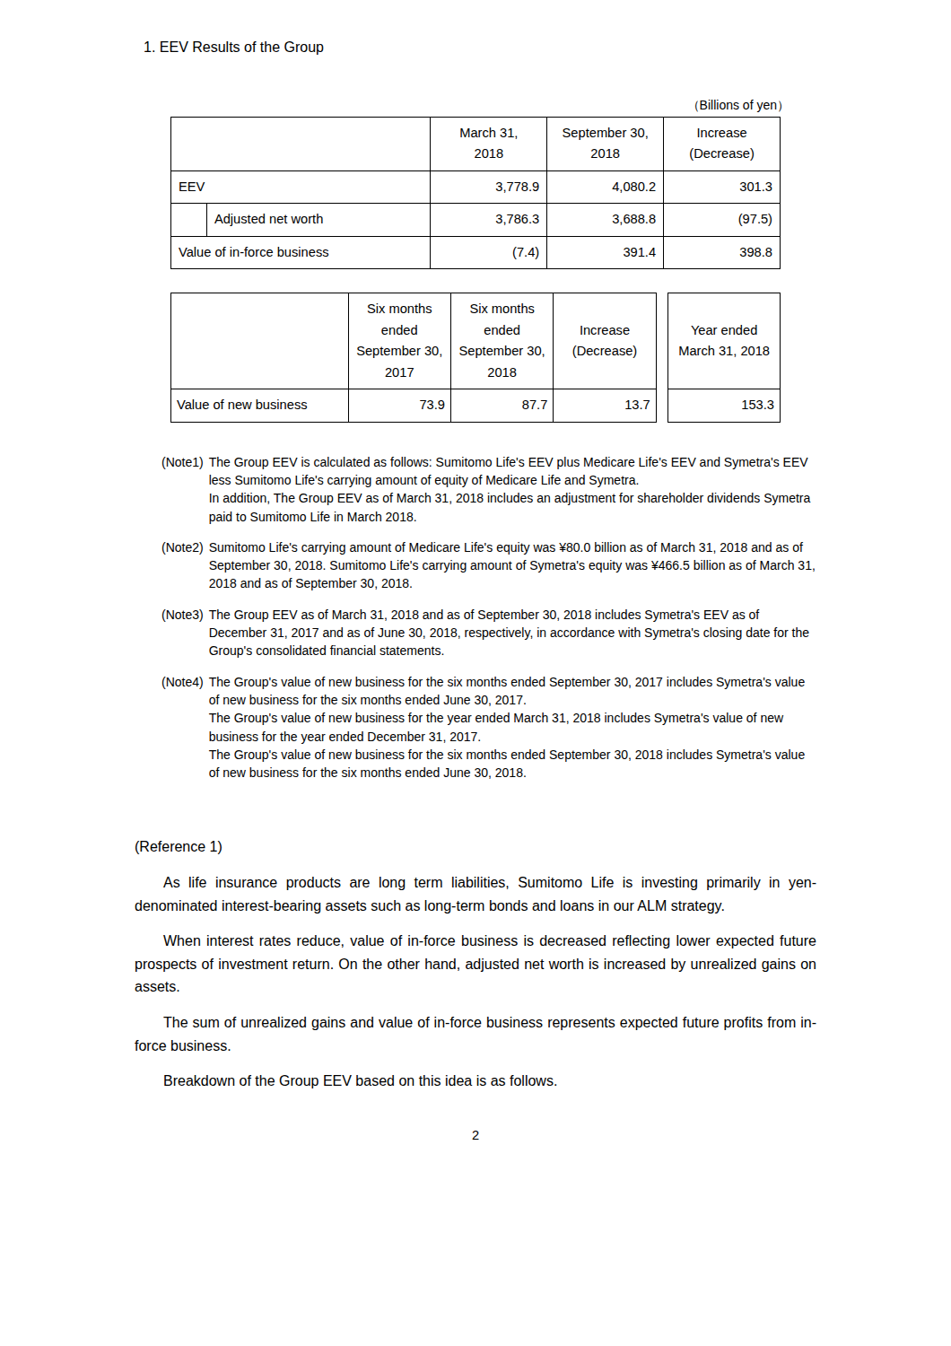1. EEV Results of the Group
（Billions of yen）
| | March 31, 2018 | September 30, 2018 | Increase (Decrease) |
| --- | --- | --- | --- |
| EEV | 3,778.9 | 4,080.2 | 301.3 |
| | Adjusted net worth | 3,786.3 | 3,688.8 | (97.5) |
| Value of in-force business | (7.4) | 391.4 | 398.8 |
| | Six months ended September 30, 2017 | Six months ended September 30, 2018 | Increase (Decrease) | | Year ended March 31, 2018 |
| --- | --- | --- | --- | --- | --- |
| Value of new business | 73.9 | 87.7 | 13.7 | | 153.3 |
(Note1)
The Group EEV is calculated as follows: Sumitomo Life's EEV plus Medicare Life's EEV and Symetra's EEV less Sumitomo Life's carrying amount of equity of Medicare Life and Symetra.
In addition, The Group EEV as of March 31, 2018 includes an adjustment for shareholder dividends Symetra paid to Sumitomo Life in March 2018.
(Note2)
Sumitomo Life's carrying amount of Medicare Life's equity was ¥80.0 billion as of March 31, 2018 and as of September 30, 2018. Sumitomo Life's carrying amount of Symetra's equity was ¥466.5 billion as of March 31, 2018 and as of September 30, 2018.
(Note3)
The Group EEV as of March 31, 2018 and as of September 30, 2018 includes Symetra's EEV as of December 31, 2017 and as of June 30, 2018, respectively, in accordance with Symetra's closing date for the Group's consolidated financial statements.
(Note4)
The Group's value of new business for the six months ended September 30, 2017 includes Symetra's value of new business for the six months ended June 30, 2017.
The Group's value of new business for the year ended March 31, 2018 includes Symetra's value of new business for the year ended December 31, 2017.
The Group's value of new business for the six months ended September 30, 2018 includes Symetra's value of new business for the six months ended June 30, 2018.
(Reference 1)
As life insurance products are long term liabilities, Sumitomo Life is investing primarily in yen-denominated interest-bearing assets such as long-term bonds and loans in our ALM strategy.
When interest rates reduce, value of in-force business is decreased reflecting lower expected future prospects of investment return. On the other hand, adjusted net worth is increased by unrealized gains on assets.
The sum of unrealized gains and value of in-force business represents expected future profits from in-force business.
Breakdown of the Group EEV based on this idea is as follows.
2